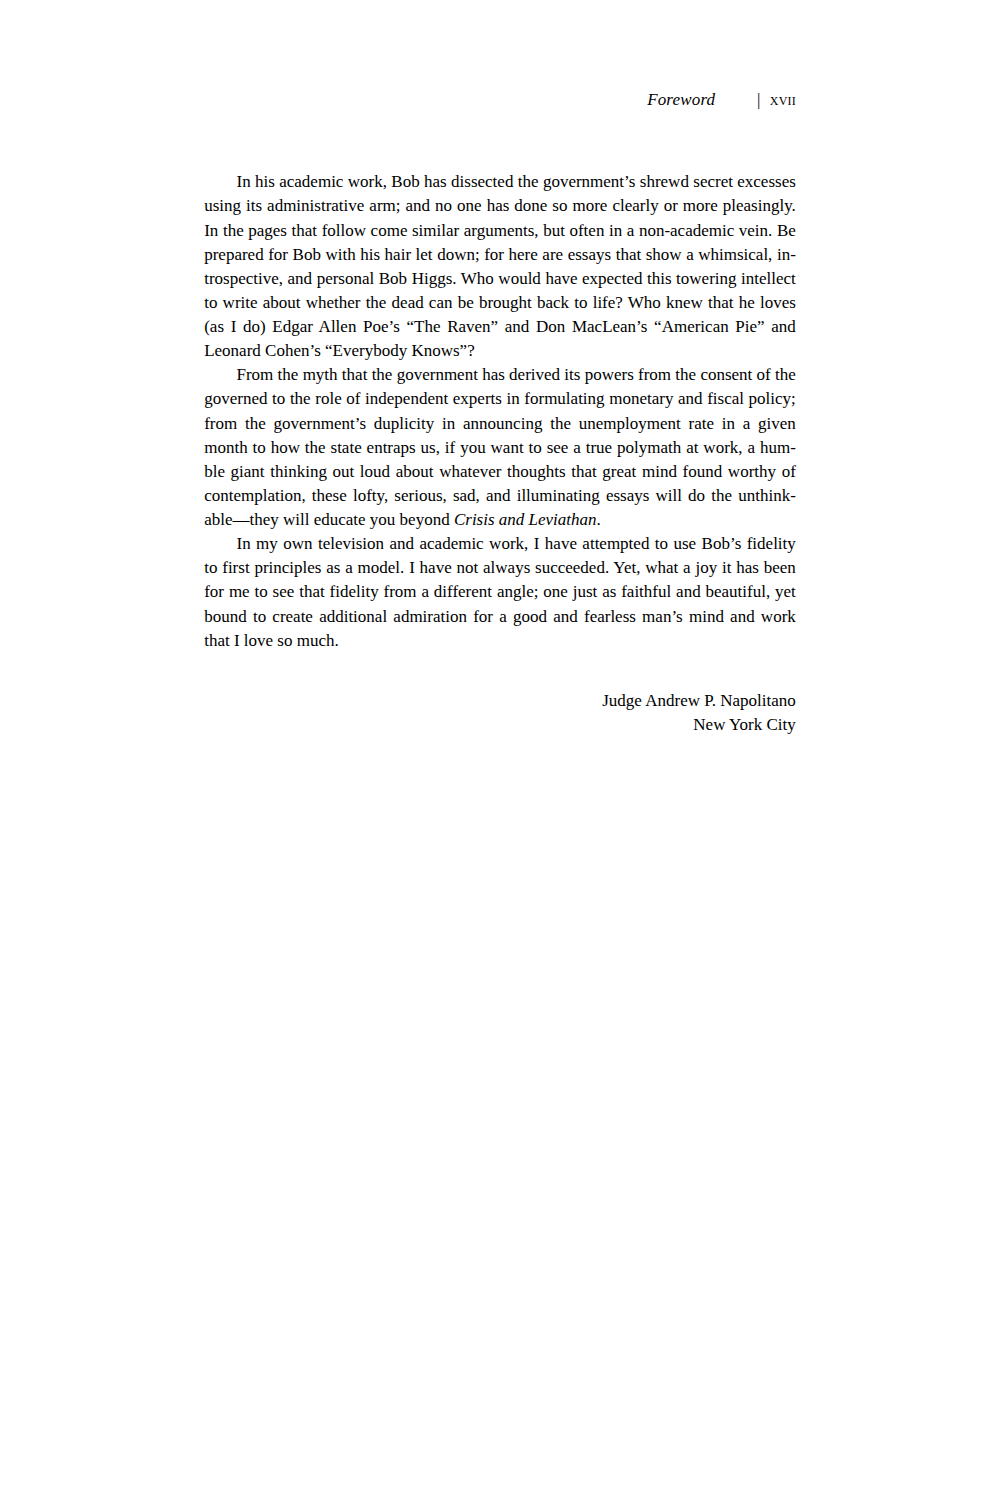Foreword|xvii
In his academic work, Bob has dissected the government’s shrewd secret excesses using its administrative arm; and no one has done so more clearly or more pleasingly. In the pages that follow come similar arguments, but often in a non-academic vein. Be prepared for Bob with his hair let down; for here are essays that show a whimsical, introspective, and personal Bob Higgs. Who would have expected this towering intellect to write about whether the dead can be brought back to life? Who knew that he loves (as I do) Edgar Allen Poe’s “The Raven” and Don MacLean’s “American Pie” and Leonard Cohen’s “Everybody Knows”?
From the myth that the government has derived its powers from the consent of the governed to the role of independent experts in formulating monetary and fiscal policy; from the government’s duplicity in announcing the unemployment rate in a given month to how the state entraps us, if you want to see a true polymath at work, a humble giant thinking out loud about whatever thoughts that great mind found worthy of contemplation, these lofty, serious, sad, and illuminating essays will do the unthinkable—they will educate you beyond Crisis and Leviathan.
In my own television and academic work, I have attempted to use Bob’s fidelity to first principles as a model. I have not always succeeded. Yet, what a joy it has been for me to see that fidelity from a different angle; one just as faithful and beautiful, yet bound to create additional admiration for a good and fearless man’s mind and work that I love so much.
Judge Andrew P. Napolitano New York City